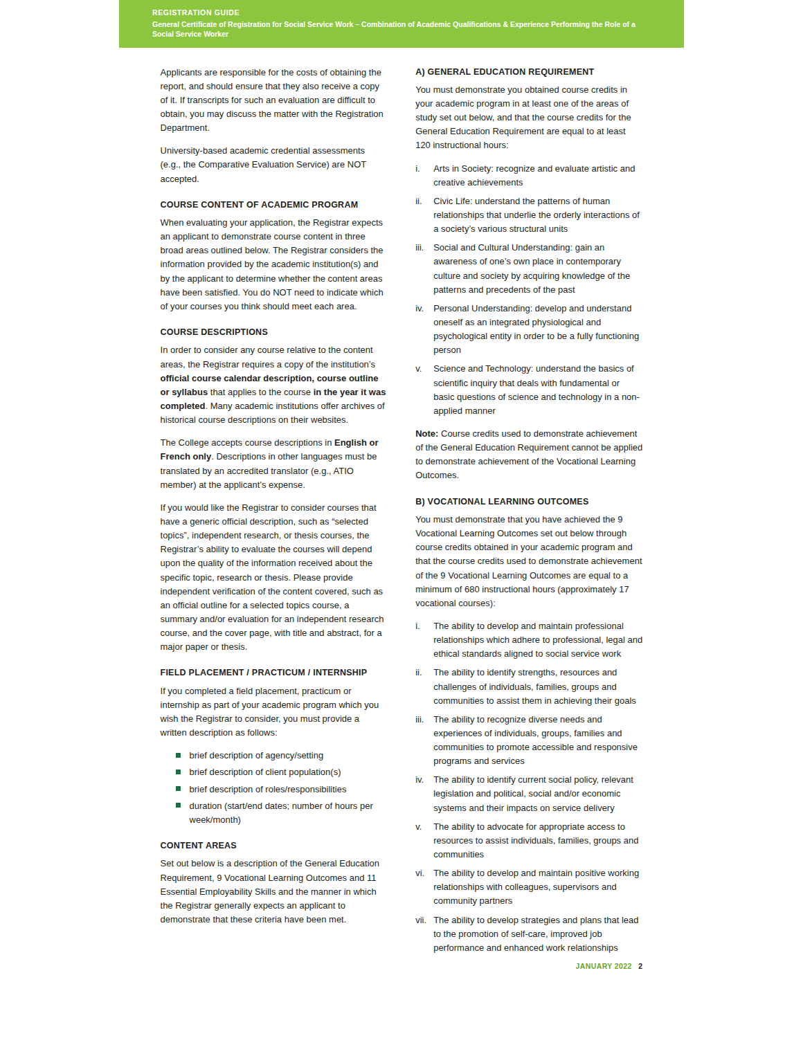Registration Guide
General Certificate of Registration for Social Service Work – Combination of Academic Qualifications & Experience Performing the Role of a Social Service Worker
Applicants are responsible for the costs of obtaining the report, and should ensure that they also receive a copy of it. If transcripts for such an evaluation are difficult to obtain, you may discuss the matter with the Registration Department.
University-based academic credential assessments (e.g., the Comparative Evaluation Service) are NOT accepted.
Course Content of Academic Program
When evaluating your application, the Registrar expects an applicant to demonstrate course content in three broad areas outlined below. The Registrar considers the information provided by the academic institution(s) and by the applicant to determine whether the content areas have been satisfied. You do NOT need to indicate which of your courses you think should meet each area.
Course Descriptions
In order to consider any course relative to the content areas, the Registrar requires a copy of the institution’s official course calendar description, course outline or syllabus that applies to the course in the year it was completed. Many academic institutions offer archives of historical course descriptions on their websites.
The College accepts course descriptions in English or French only. Descriptions in other languages must be translated by an accredited translator (e.g., ATIO member) at the applicant’s expense.
If you would like the Registrar to consider courses that have a generic official description, such as “selected topics”, independent research, or thesis courses, the Registrar’s ability to evaluate the courses will depend upon the quality of the information received about the specific topic, research or thesis. Please provide independent verification of the content covered, such as an official outline for a selected topics course, a summary and/or evaluation for an independent research course, and the cover page, with title and abstract, for a major paper or thesis.
Field Placement / Practicum / Internship
If you completed a field placement, practicum or internship as part of your academic program which you wish the Registrar to consider, you must provide a written description as follows:
brief description of agency/setting
brief description of client population(s)
brief description of roles/responsibilities
duration (start/end dates; number of hours per week/month)
Content Areas
Set out below is a description of the General Education Requirement, 9 Vocational Learning Outcomes and 11 Essential Employability Skills and the manner in which the Registrar generally expects an applicant to demonstrate that these criteria have been met.
A) General Education Requirement
You must demonstrate you obtained course credits in your academic program in at least one of the areas of study set out below, and that the course credits for the General Education Requirement are equal to at least 120 instructional hours:
Arts in Society: recognize and evaluate artistic and creative achievements
Civic Life: understand the patterns of human relationships that underlie the orderly interactions of a society’s various structural units
Social and Cultural Understanding: gain an awareness of one’s own place in contemporary culture and society by acquiring knowledge of the patterns and precedents of the past
Personal Understanding: develop and understand oneself as an integrated physiological and psychological entity in order to be a fully functioning person
Science and Technology: understand the basics of scientific inquiry that deals with fundamental or basic questions of science and technology in a non-applied manner
Note: Course credits used to demonstrate achievement of the General Education Requirement cannot be applied to demonstrate achievement of the Vocational Learning Outcomes.
B) Vocational Learning Outcomes
You must demonstrate that you have achieved the 9 Vocational Learning Outcomes set out below through course credits obtained in your academic program and that the course credits used to demonstrate achievement of the 9 Vocational Learning Outcomes are equal to a minimum of 680 instructional hours (approximately 17 vocational courses):
The ability to develop and maintain professional relationships which adhere to professional, legal and ethical standards aligned to social service work
The ability to identify strengths, resources and challenges of individuals, families, groups and communities to assist them in achieving their goals
The ability to recognize diverse needs and experiences of individuals, groups, families and communities to promote accessible and responsive programs and services
The ability to identify current social policy, relevant legislation and political, social and/or economic systems and their impacts on service delivery
The ability to advocate for appropriate access to resources to assist individuals, families, groups and communities
The ability to develop and maintain positive working relationships with colleagues, supervisors and community partners
The ability to develop strategies and plans that lead to the promotion of self-care, improved job performance and enhanced work relationships
JANUARY 2022 2